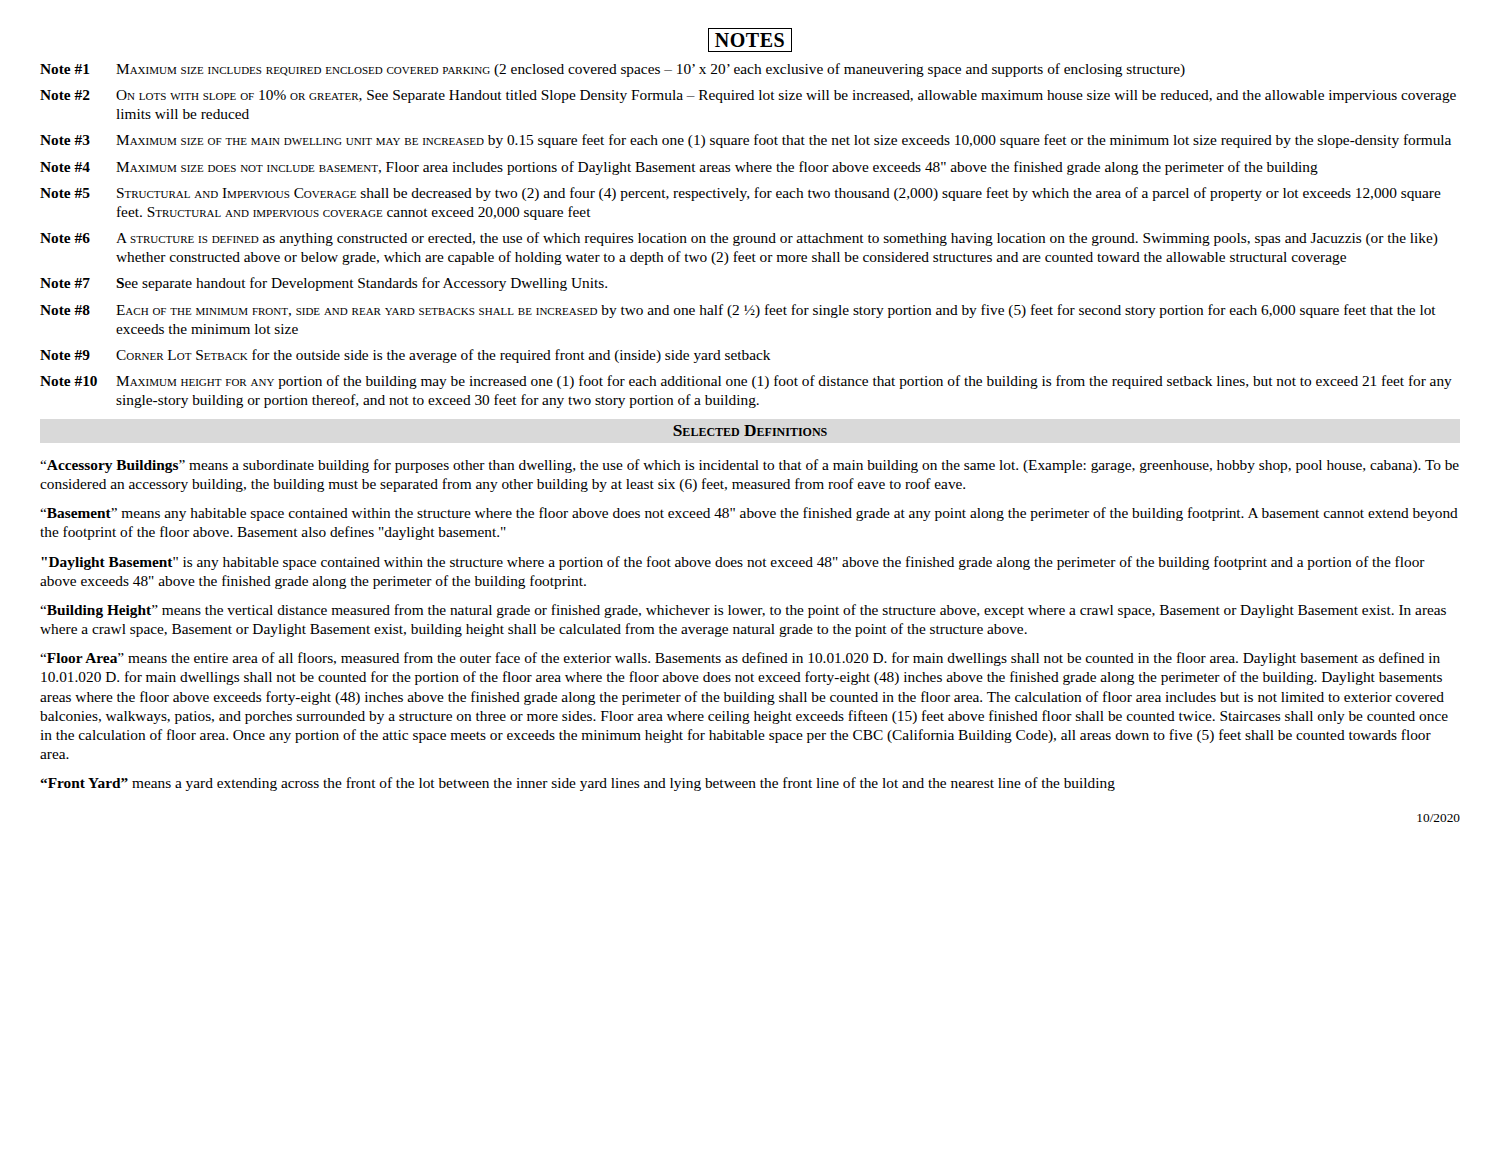NOTES
Note #1
Maximum size includes required enclosed covered parking (2 enclosed covered spaces – 10’ x 20’ each exclusive of maneuvering space and supports of enclosing structure)
Note #2
On lots with slope of 10% or greater, See Separate Handout titled Slope Density Formula – Required lot size will be increased, allowable maximum house size will be reduced, and the allowable impervious coverage limits will be reduced
Note #3
Maximum size of the main dwelling unit may be increased by 0.15 square feet for each one (1) square foot that the net lot size exceeds 10,000 square feet or the minimum lot size required by the slope-density formula
Note #4
Maximum size does not include basement, Floor area includes portions of Daylight Basement areas where the floor above exceeds 48" above the finished grade along the perimeter of the building
Note #5
Structural and Impervious Coverage shall be decreased by two (2) and four (4) percent, respectively, for each two thousand (2,000) square feet by which the area of a parcel of property or lot exceeds 12,000 square feet. Structural and impervious coverage cannot exceed 20,000 square feet
Note #6
A structure is defined as anything constructed or erected, the use of which requires location on the ground or attachment to something having location on the ground. Swimming pools, spas and Jacuzzis (or the like) whether constructed above or below grade, which are capable of holding water to a depth of two (2) feet or more shall be considered structures and are counted toward the allowable structural coverage
Note #7
See separate handout for Development Standards for Accessory Dwelling Units.
Note #8
Each of the minimum front, side and rear yard setbacks shall be increased by two and one half (2 ½) feet for single story portion and by five (5) feet for second story portion for each 6,000 square feet that the lot exceeds the minimum lot size
Note #9
Corner Lot Setback for the outside side is the average of the required front and (inside) side yard setback
Note #10
Maximum height for any portion of the building may be increased one (1) foot for each additional one (1) foot of distance that portion of the building is from the required setback lines, but not to exceed 21 feet for any single-story building or portion thereof, and not to exceed 30 feet for any two story portion of a building.
Selected Definitions
“Accessory Buildings” means a subordinate building for purposes other than dwelling, the use of which is incidental to that of a main building on the same lot. (Example: garage, greenhouse, hobby shop, pool house, cabana). To be considered an accessory building, the building must be separated from any other building by at least six (6) feet, measured from roof eave to roof eave.
“Basement” means any habitable space contained within the structure where the floor above does not exceed 48" above the finished grade at any point along the perimeter of the building footprint. A basement cannot extend beyond the footprint of the floor above. Basement also defines "daylight basement."
"Daylight Basement" is any habitable space contained within the structure where a portion of the foot above does not exceed 48" above the finished grade along the perimeter of the building footprint and a portion of the floor above exceeds 48" above the finished grade along the perimeter of the building footprint.
“Building Height” means the vertical distance measured from the natural grade or finished grade, whichever is lower, to the point of the structure above, except where a crawl space, Basement or Daylight Basement exist. In areas where a crawl space, Basement or Daylight Basement exist, building height shall be calculated from the average natural grade to the point of the structure above.
“Floor Area” means the entire area of all floors, measured from the outer face of the exterior walls. Basements as defined in 10.01.020 D. for main dwellings shall not be counted in the floor area. Daylight basement as defined in 10.01.020 D. for main dwellings shall not be counted for the portion of the floor area where the floor above does not exceed forty-eight (48) inches above the finished grade along the perimeter of the building. Daylight basements areas where the floor above exceeds forty-eight (48) inches above the finished grade along the perimeter of the building shall be counted in the floor area. The calculation of floor area includes but is not limited to exterior covered balconies, walkways, patios, and porches surrounded by a structure on three or more sides. Floor area where ceiling height exceeds fifteen (15) feet above finished floor shall be counted twice. Staircases shall only be counted once in the calculation of floor area. Once any portion of the attic space meets or exceeds the minimum height for habitable space per the CBC (California Building Code), all areas down to five (5) feet shall be counted towards floor area.
“Front Yard” means a yard extending across the front of the lot between the inner side yard lines and lying between the front line of the lot and the nearest line of the building
10/2020